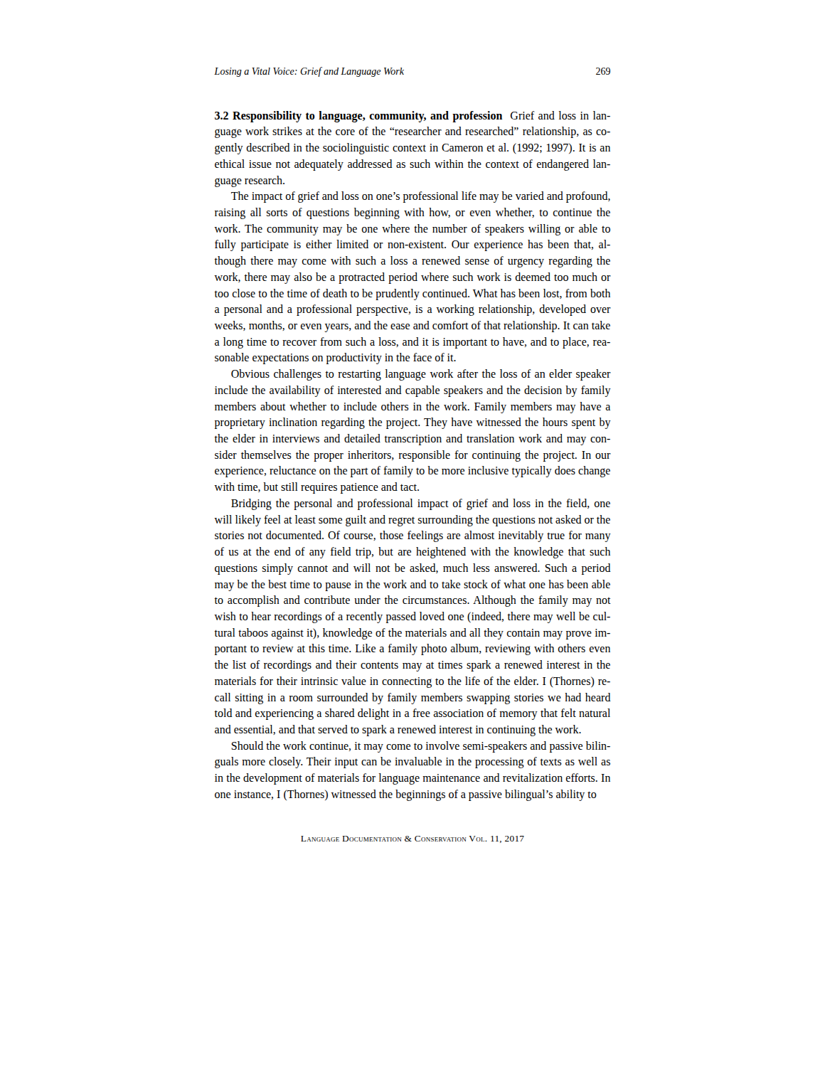Losing a Vital Voice: Grief and Language Work 269
3.2 Responsibility to language, community, and profession Grief and loss in language work strikes at the core of the “researcher and researched” relationship, as cogently described in the sociolinguistic context in Cameron et al. (1992; 1997). It is an ethical issue not adequately addressed as such within the context of endangered language research.
The impact of grief and loss on one’s professional life may be varied and profound, raising all sorts of questions beginning with how, or even whether, to continue the work. The community may be one where the number of speakers willing or able to fully participate is either limited or non-existent. Our experience has been that, although there may come with such a loss a renewed sense of urgency regarding the work, there may also be a protracted period where such work is deemed too much or too close to the time of death to be prudently continued. What has been lost, from both a personal and a professional perspective, is a working relationship, developed over weeks, months, or even years, and the ease and comfort of that relationship. It can take a long time to recover from such a loss, and it is important to have, and to place, reasonable expectations on productivity in the face of it.
Obvious challenges to restarting language work after the loss of an elder speaker include the availability of interested and capable speakers and the decision by family members about whether to include others in the work. Family members may have a proprietary inclination regarding the project. They have witnessed the hours spent by the elder in interviews and detailed transcription and translation work and may consider themselves the proper inheritors, responsible for continuing the project. In our experience, reluctance on the part of family to be more inclusive typically does change with time, but still requires patience and tact.
Bridging the personal and professional impact of grief and loss in the field, one will likely feel at least some guilt and regret surrounding the questions not asked or the stories not documented. Of course, those feelings are almost inevitably true for many of us at the end of any field trip, but are heightened with the knowledge that such questions simply cannot and will not be asked, much less answered. Such a period may be the best time to pause in the work and to take stock of what one has been able to accomplish and contribute under the circumstances. Although the family may not wish to hear recordings of a recently passed loved one (indeed, there may well be cultural taboos against it), knowledge of the materials and all they contain may prove important to review at this time. Like a family photo album, reviewing with others even the list of recordings and their contents may at times spark a renewed interest in the materials for their intrinsic value in connecting to the life of the elder. I (Thornes) recall sitting in a room surrounded by family members swapping stories we had heard told and experiencing a shared delight in a free association of memory that felt natural and essential, and that served to spark a renewed interest in continuing the work.
Should the work continue, it may come to involve semi-speakers and passive bilinguals more closely. Their input can be invaluable in the processing of texts as well as in the development of materials for language maintenance and revitalization efforts. In one instance, I (Thornes) witnessed the beginnings of a passive bilingual’s ability to
Language Documentation & Conservation Vol. 11, 2017